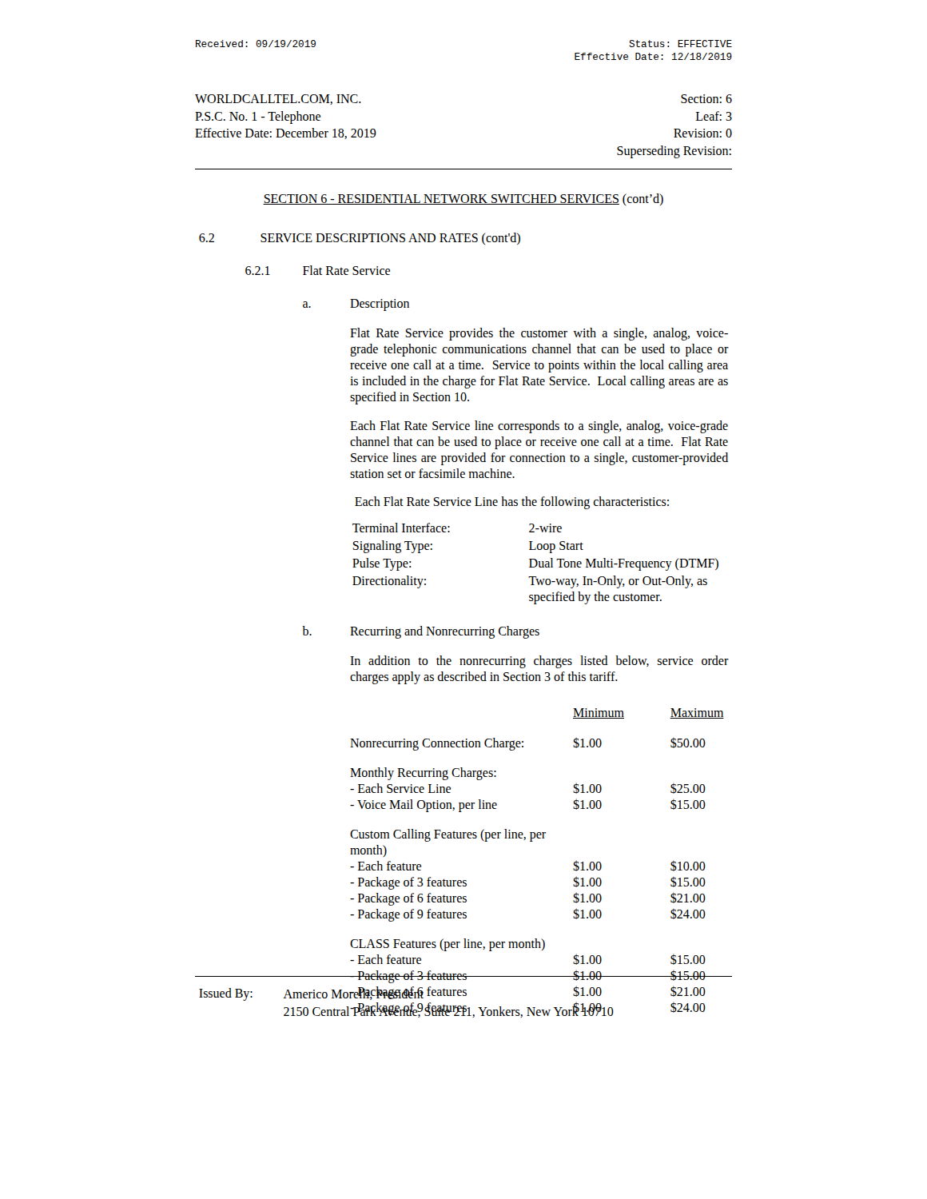Received: 09/19/2019
Status: EFFECTIVE Effective Date: 12/18/2019
WORLDCALLTEL.COM, INC.
P.S.C. No. 1 - Telephone
Effective Date: December 18, 2019
Section: 6
Leaf: 3
Revision: 0
Superseding Revision:
SECTION 6 - RESIDENTIAL NETWORK SWITCHED SERVICES (cont’d)
6.2
SERVICE DESCRIPTIONS AND RATES (cont'd)
6.2.1
Flat Rate Service
a.
Description
Flat Rate Service provides the customer with a single, analog, voice-grade telephonic communications channel that can be used to place or receive one call at a time. Service to points within the local calling area is included in the charge for Flat Rate Service. Local calling areas are as specified in Section 10.
Each Flat Rate Service line corresponds to a single, analog, voice-grade channel that can be used to place or receive one call at a time. Flat Rate Service lines are provided for connection to a single, customer-provided station set or facsimile machine.
Each Flat Rate Service Line has the following characteristics:
| Terminal Interface: | 2-wire |
| Signaling Type: | Loop Start |
| Pulse Type: | Dual Tone Multi-Frequency (DTMF) |
| Directionality: | Two-way, In-Only, or Out-Only, as specified by the customer. |
b.
Recurring and Nonrecurring Charges
In addition to the nonrecurring charges listed below, service order charges apply as described in Section 3 of this tariff.
| | Minimum | Maximum |
| Nonrecurring Connection Charge: | $1.00 | $50.00 |
| Monthly Recurring Charges: | | |
| - Each Service Line | $1.00 | $25.00 |
| - Voice Mail Option, per line | $1.00 | $15.00 |
| Custom Calling Features (per line, per month) | | |
| - Each feature | $1.00 | $10.00 |
| - Package of 3 features | $1.00 | $15.00 |
| - Package of 6 features | $1.00 | $21.00 |
| - Package of 9 features | $1.00 | $24.00 |
| CLASS Features (per line, per month) | | |
| - Each feature | $1.00 | $15.00 |
| - Package of 3 features | $1.00 | $15.00 |
| - Package of 6 features | $1.00 | $21.00 |
| - Package of 9 features | $1.00 | $24.00 |
Issued By:
Americo Morelli, President
2150 Central Park Avenue, Suite 211, Yonkers, New York 10710